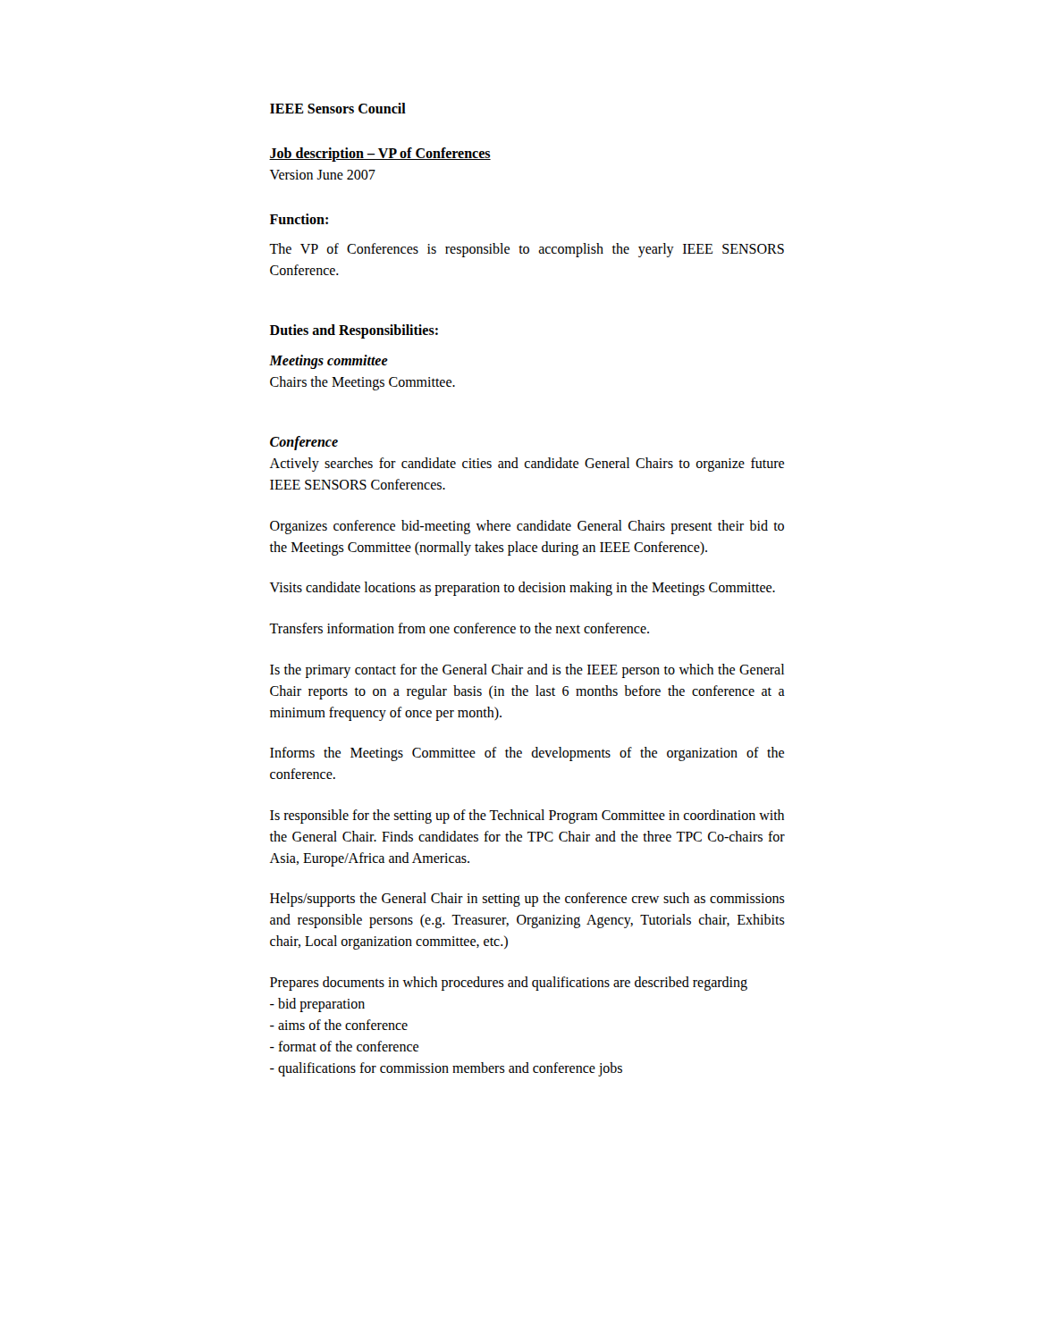IEEE Sensors Council
Job description – VP of Conferences
Version June 2007
Function:
The VP of Conferences is responsible to accomplish the yearly IEEE SENSORS Conference.
Duties and Responsibilities:
Meetings committee
Chairs the Meetings Committee.
Conference
Actively searches for candidate cities and candidate General Chairs to organize future IEEE SENSORS Conferences.
Organizes conference bid-meeting where candidate General Chairs present their bid to the Meetings Committee (normally takes place during an IEEE Conference).
Visits candidate locations as preparation to decision making in the Meetings Committee.
Transfers information from one conference to the next conference.
Is the primary contact for the General Chair and is the IEEE person to which the General Chair reports to on a regular basis (in the last 6 months before the conference at a minimum frequency of once per month).
Informs the Meetings Committee of the developments of the organization of the conference.
Is responsible for the setting up of the Technical Program Committee in coordination with the General Chair. Finds candidates for the TPC Chair and the three TPC Co-chairs for Asia, Europe/Africa and Americas.
Helps/supports the General Chair in setting up the conference crew such as commissions and responsible persons (e.g. Treasurer, Organizing Agency, Tutorials chair, Exhibits chair, Local organization committee, etc.)
Prepares documents in which procedures and qualifications are described regarding
- bid preparation
- aims of the conference
- format of the conference
- qualifications for commission members and conference jobs